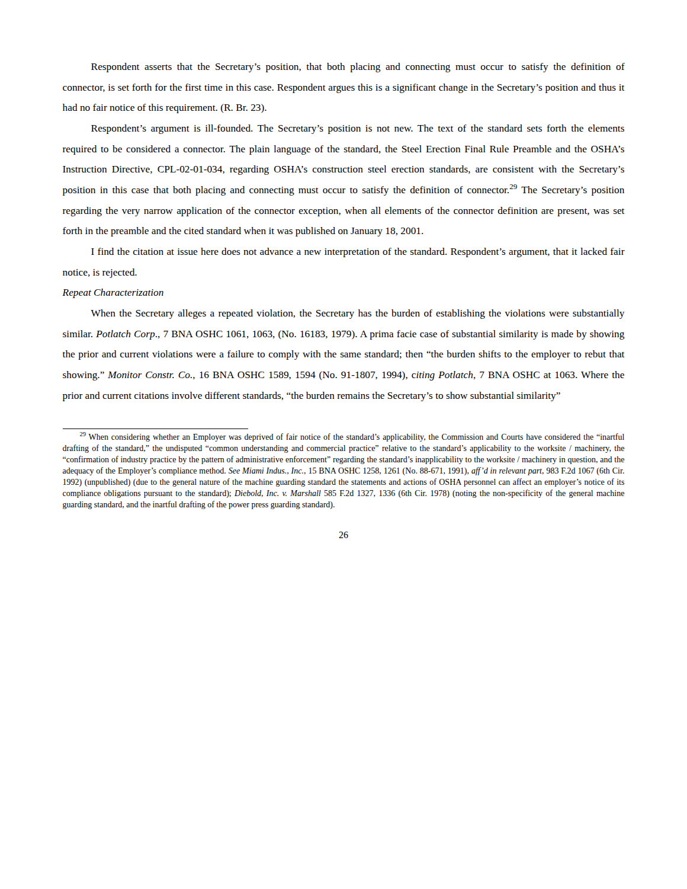Respondent asserts that the Secretary’s position, that both placing and connecting must occur to satisfy the definition of connector, is set forth for the first time in this case. Respondent argues this is a significant change in the Secretary’s position and thus it had no fair notice of this requirement. (R. Br. 23).
Respondent’s argument is ill-founded. The Secretary’s position is not new. The text of the standard sets forth the elements required to be considered a connector. The plain language of the standard, the Steel Erection Final Rule Preamble and the OSHA’s Instruction Directive, CPL-02-01-034, regarding OSHA’s construction steel erection standards, are consistent with the Secretary’s position in this case that both placing and connecting must occur to satisfy the definition of connector.29 The Secretary’s position regarding the very narrow application of the connector exception, when all elements of the connector definition are present, was set forth in the preamble and the cited standard when it was published on January 18, 2001.
I find the citation at issue here does not advance a new interpretation of the standard. Respondent’s argument, that it lacked fair notice, is rejected.
Repeat Characterization
When the Secretary alleges a repeated violation, the Secretary has the burden of establishing the violations were substantially similar. Potlatch Corp., 7 BNA OSHC 1061, 1063, (No. 16183, 1979). A prima facie case of substantial similarity is made by showing the prior and current violations were a failure to comply with the same standard; then “the burden shifts to the employer to rebut that showing.” Monitor Constr. Co., 16 BNA OSHC 1589, 1594 (No. 91-1807, 1994), citing Potlatch, 7 BNA OSHC at 1063. Where the prior and current citations involve different standards, “the burden remains the Secretary’s to show substantial similarity”
29 When considering whether an Employer was deprived of fair notice of the standard’s applicability, the Commission and Courts have considered the “inartful drafting of the standard,” the undisputed “common understanding and commercial practice” relative to the standard’s applicability to the worksite / machinery, the “confirmation of industry practice by the pattern of administrative enforcement” regarding the standard’s inapplicability to the worksite / machinery in question, and the adequacy of the Employer’s compliance method. See Miami Indus., Inc., 15 BNA OSHC 1258, 1261 (No. 88-671, 1991), aff’d in relevant part, 983 F.2d 1067 (6th Cir. 1992) (unpublished) (due to the general nature of the machine guarding standard the statements and actions of OSHA personnel can affect an employer’s notice of its compliance obligations pursuant to the standard); Diebold, Inc. v. Marshall 585 F.2d 1327, 1336 (6th Cir. 1978) (noting the non-specificity of the general machine guarding standard, and the inartful drafting of the power press guarding standard).
26